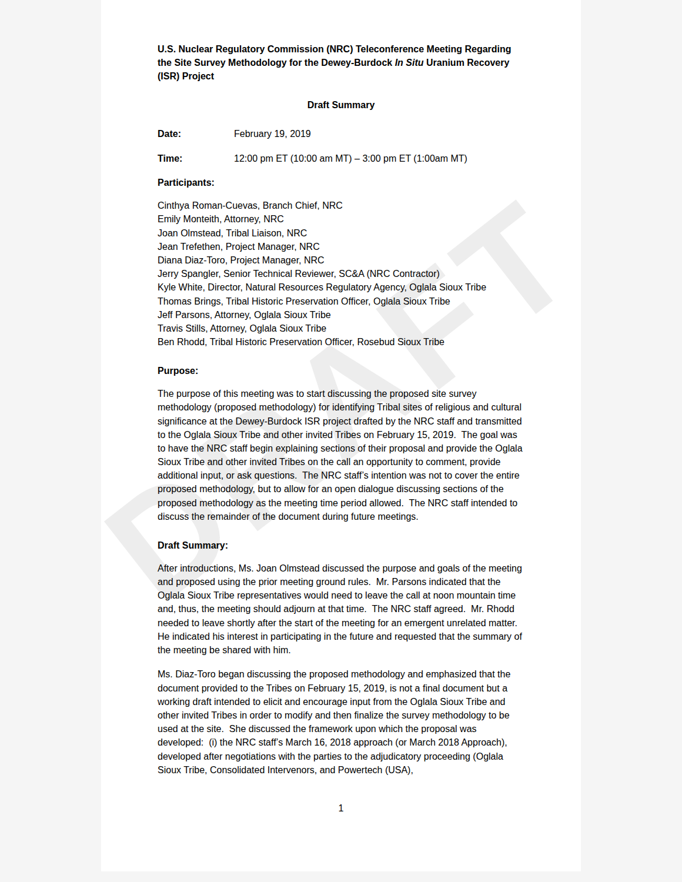U.S. Nuclear Regulatory Commission (NRC) Teleconference Meeting Regarding the Site Survey Methodology for the Dewey-Burdock In Situ Uranium Recovery (ISR) Project
Draft Summary
Date: February 19, 2019
Time: 12:00 pm ET (10:00 am MT) – 3:00 pm ET (1:00am MT)
Participants:
Cinthya Roman-Cuevas, Branch Chief, NRC
Emily Monteith, Attorney, NRC
Joan Olmstead, Tribal Liaison, NRC
Jean Trefethen, Project Manager, NRC
Diana Diaz-Toro, Project Manager, NRC
Jerry Spangler, Senior Technical Reviewer, SC&A (NRC Contractor)
Kyle White, Director, Natural Resources Regulatory Agency, Oglala Sioux Tribe
Thomas Brings, Tribal Historic Preservation Officer, Oglala Sioux Tribe
Jeff Parsons, Attorney, Oglala Sioux Tribe
Travis Stills, Attorney, Oglala Sioux Tribe
Ben Rhodd, Tribal Historic Preservation Officer, Rosebud Sioux Tribe
Purpose:
The purpose of this meeting was to start discussing the proposed site survey methodology (proposed methodology) for identifying Tribal sites of religious and cultural significance at the Dewey-Burdock ISR project drafted by the NRC staff and transmitted to the Oglala Sioux Tribe and other invited Tribes on February 15, 2019. The goal was to have the NRC staff begin explaining sections of their proposal and provide the Oglala Sioux Tribe and other invited Tribes on the call an opportunity to comment, provide additional input, or ask questions. The NRC staff’s intention was not to cover the entire proposed methodology, but to allow for an open dialogue discussing sections of the proposed methodology as the meeting time period allowed. The NRC staff intended to discuss the remainder of the document during future meetings.
Draft Summary:
After introductions, Ms. Joan Olmstead discussed the purpose and goals of the meeting and proposed using the prior meeting ground rules. Mr. Parsons indicated that the Oglala Sioux Tribe representatives would need to leave the call at noon mountain time and, thus, the meeting should adjourn at that time. The NRC staff agreed. Mr. Rhodd needed to leave shortly after the start of the meeting for an emergent unrelated matter. He indicated his interest in participating in the future and requested that the summary of the meeting be shared with him.
Ms. Diaz-Toro began discussing the proposed methodology and emphasized that the document provided to the Tribes on February 15, 2019, is not a final document but a working draft intended to elicit and encourage input from the Oglala Sioux Tribe and other invited Tribes in order to modify and then finalize the survey methodology to be used at the site. She discussed the framework upon which the proposal was developed: (i) the NRC staff’s March 16, 2018 approach (or March 2018 Approach), developed after negotiations with the parties to the adjudicatory proceeding (Oglala Sioux Tribe, Consolidated Intervenors, and Powertech (USA),
1